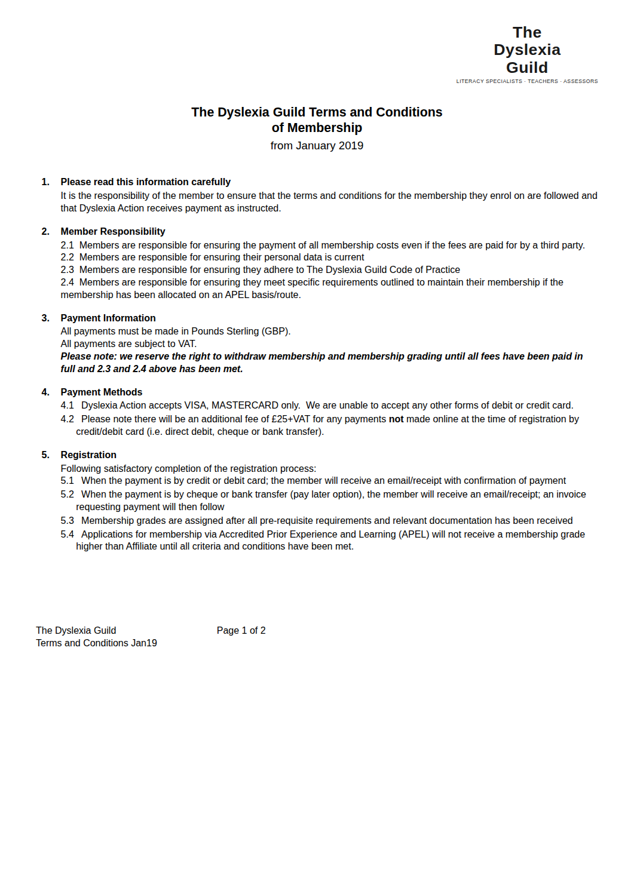The
Dyslexia
Guild
LITERACY SPECIALISTS · TEACHERS · ASSESSORS
The Dyslexia Guild Terms and Conditions
of Membership from January 2019
Please read this information carefully It is the responsibility of the member to ensure that the terms and conditions for the membership they enrol on are followed and that Dyslexia Action receives payment as instructed.
Member Responsibility 2.1 Members are responsible for ensuring the payment of all membership costs even if the fees are paid for by a third party. 2.2 Members are responsible for ensuring their personal data is current 2.3 Members are responsible for ensuring they adhere to The Dyslexia Guild Code of Practice 2.4 Members are responsible for ensuring they meet specific requirements outlined to maintain their membership if the membership has been allocated on an APEL basis/route.
Payment Information All payments must be made in Pounds Sterling (GBP). All payments are subject to VAT. Please note: we reserve the right to withdraw membership and membership grading until all fees have been paid in full and 2.3 and 2.4 above has been met.
Payment Methods
4.1 Dyslexia Action accepts VISA, MASTERCARD only. We are unable to accept any other forms of debit or credit card.
4.2 Please note there will be an additional fee of £25+VAT for any payments not made online at the time of registration by credit/debit card (i.e. direct debit, cheque or bank transfer).
Registration Following satisfactory completion of the registration process:
5.1 When the payment is by credit or debit card; the member will receive an email/receipt with confirmation of payment
5.2 When the payment is by cheque or bank transfer (pay later option), the member will receive an email/receipt; an invoice requesting payment will then follow
5.3 Membership grades are assigned after all pre-requisite requirements and relevant documentation has been received
5.4 Applications for membership via Accredited Prior Experience and Learning (APEL) will not receive a membership grade higher than Affiliate until all criteria and conditions have been met.
The Dyslexia Guild
Terms and Conditions Jan19
Page 1 of 2